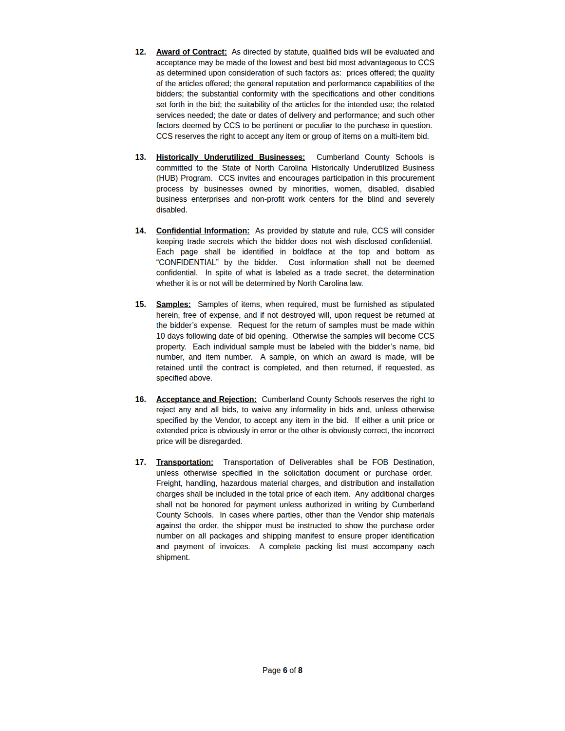12.
Award of Contract: As directed by statute, qualified bids will be evaluated and acceptance may be made of the lowest and best bid most advantageous to CCS as determined upon consideration of such factors as: prices offered; the quality of the articles offered; the general reputation and performance capabilities of the bidders; the substantial conformity with the specifications and other conditions set forth in the bid; the suitability of the articles for the intended use; the related services needed; the date or dates of delivery and performance; and such other factors deemed by CCS to be pertinent or peculiar to the purchase in question. CCS reserves the right to accept any item or group of items on a multi-item bid.
13.
Historically Underutilized Businesses: Cumberland County Schools is committed to the State of North Carolina Historically Underutilized Business (HUB) Program. CCS invites and encourages participation in this procurement process by businesses owned by minorities, women, disabled, disabled business enterprises and non-profit work centers for the blind and severely disabled.
14.
Confidential Information: As provided by statute and rule, CCS will consider keeping trade secrets which the bidder does not wish disclosed confidential. Each page shall be identified in boldface at the top and bottom as “CONFIDENTIAL” by the bidder. Cost information shall not be deemed confidential. In spite of what is labeled as a trade secret, the determination whether it is or not will be determined by North Carolina law.
15.
Samples: Samples of items, when required, must be furnished as stipulated herein, free of expense, and if not destroyed will, upon request be returned at the bidder’s expense. Request for the return of samples must be made within 10 days following date of bid opening. Otherwise the samples will become CCS property. Each individual sample must be labeled with the bidder’s name, bid number, and item number. A sample, on which an award is made, will be retained until the contract is completed, and then returned, if requested, as specified above.
16.
Acceptance and Rejection: Cumberland County Schools reserves the right to reject any and all bids, to waive any informality in bids and, unless otherwise specified by the Vendor, to accept any item in the bid. If either a unit price or extended price is obviously in error or the other is obviously correct, the incorrect price will be disregarded.
17.
Transportation: Transportation of Deliverables shall be FOB Destination, unless otherwise specified in the solicitation document or purchase order. Freight, handling, hazardous material charges, and distribution and installation charges shall be included in the total price of each item. Any additional charges shall not be honored for payment unless authorized in writing by Cumberland County Schools. In cases where parties, other than the Vendor ship materials against the order, the shipper must be instructed to show the purchase order number on all packages and shipping manifest to ensure proper identification and payment of invoices. A complete packing list must accompany each shipment.
Page 6 of 8